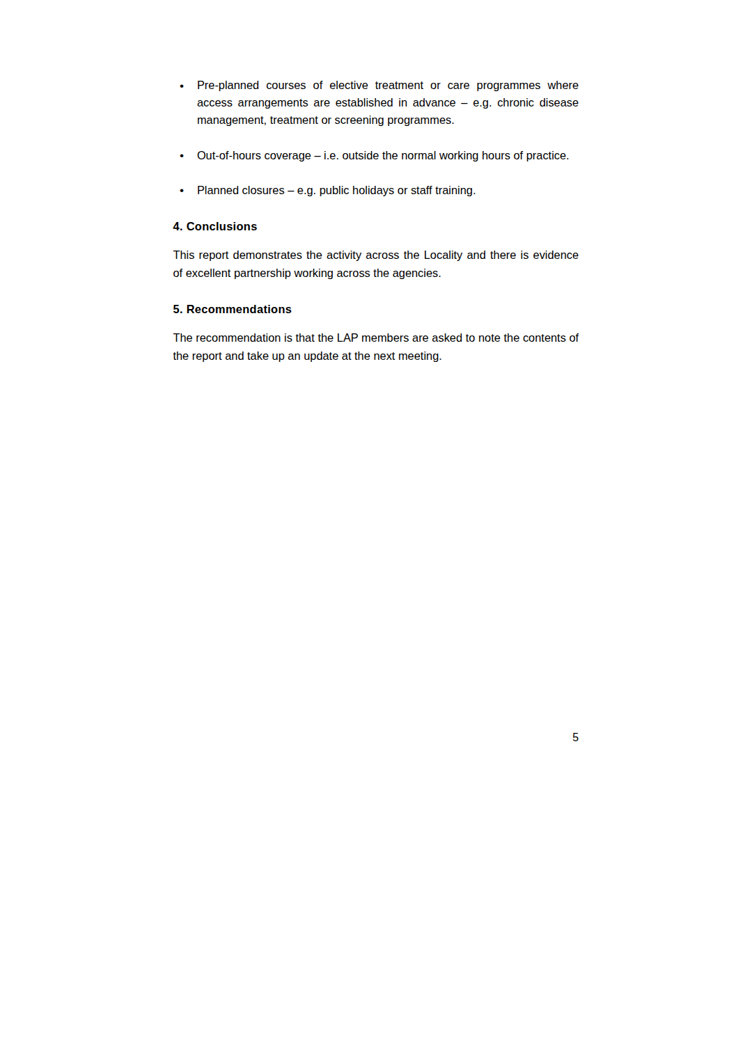Pre-planned courses of elective treatment or care programmes where access arrangements are established in advance – e.g. chronic disease management, treatment or screening programmes.
Out-of-hours coverage – i.e. outside the normal working hours of practice.
Planned closures – e.g. public holidays or staff training.
4. Conclusions
This report demonstrates the activity across the Locality and there is evidence of excellent partnership working across the agencies.
5. Recommendations
The recommendation is that the LAP members are asked to note the contents of the report and take up an update at the next meeting.
5